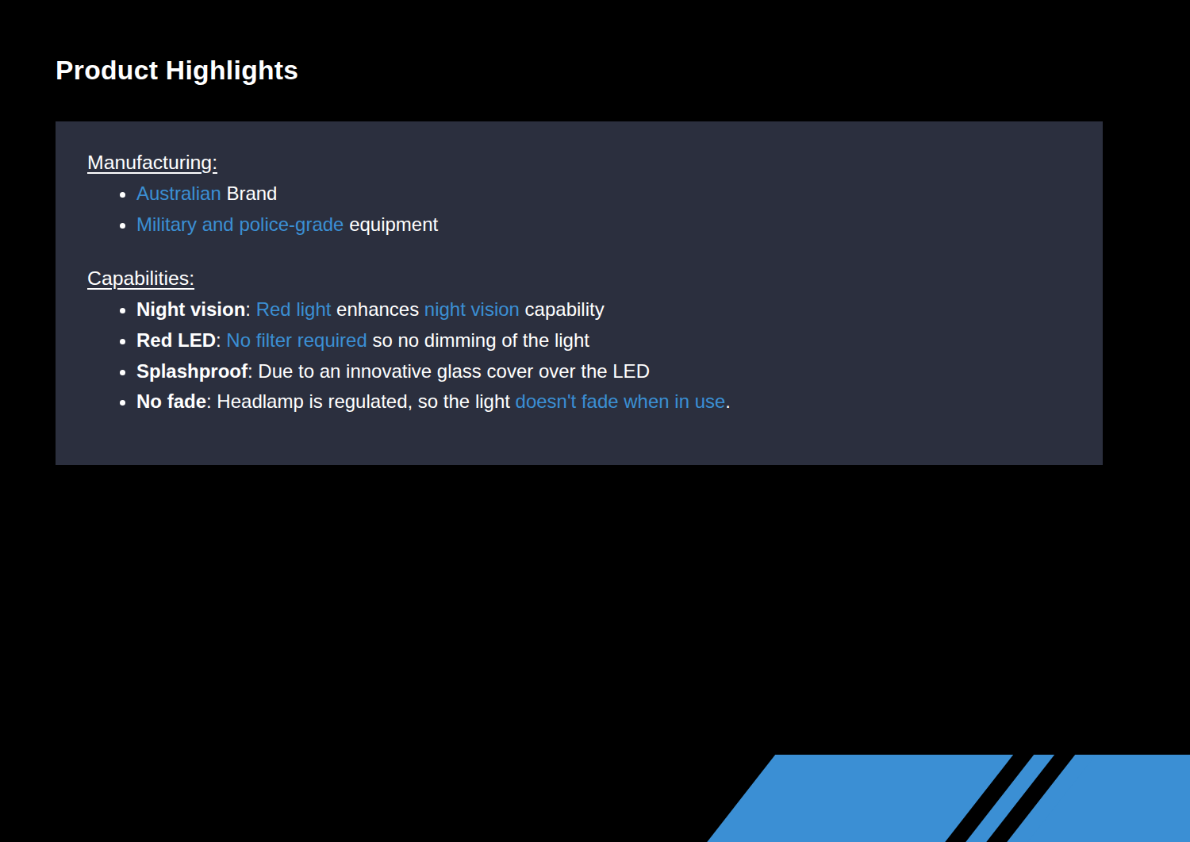Product Highlights
Manufacturing:
Australian Brand
Military and police-grade equipment
Capabilities:
Night vision: Red light enhances night vision capability
Red LED: No filter required so no dimming of the light
Splashproof: Due to an innovative glass cover over the LED
No fade: Headlamp is regulated, so the light doesn't fade when in use.